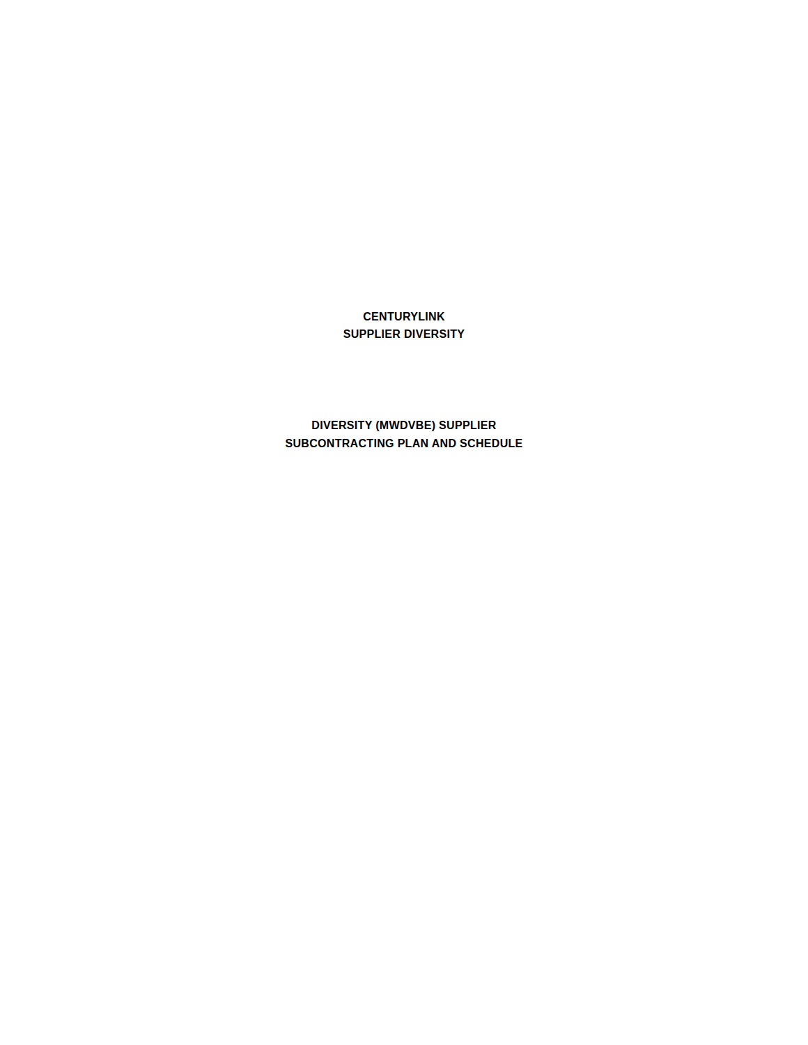CENTURYLINK
SUPPLIER DIVERSITY
DIVERSITY (MWDVBE) SUPPLIER
SUBCONTRACTING PLAN AND SCHEDULE